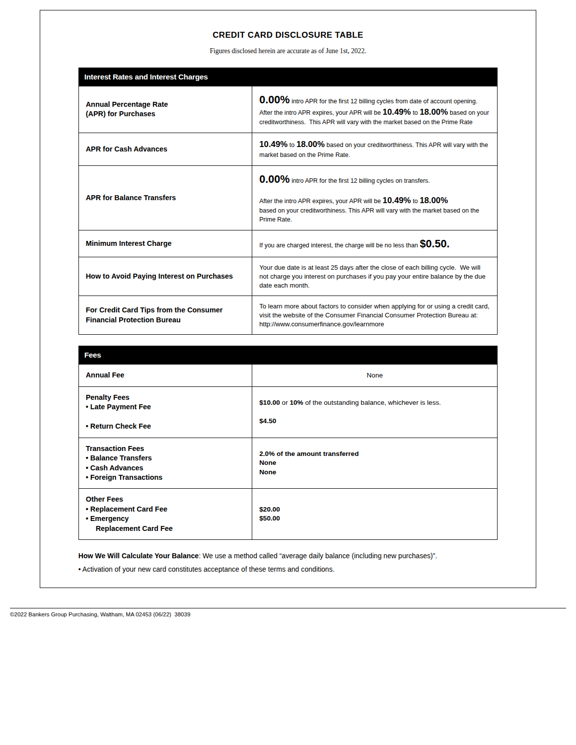CREDIT CARD DISCLOSURE TABLE
Figures disclosed herein are accurate as of June 1st, 2022.
Interest Rates and Interest Charges
| Annual Percentage Rate (APR) for Purchases | 0.00% intro APR for the first 12 billing cycles from date of account opening. After the intro APR expires, your APR will be 10.49% to 18.00% based on your creditworthiness. This APR will vary with the market based on the Prime Rate |
| APR for Cash Advances | 10.49% to 18.00% based on your creditworthiness. This APR will vary with the market based on the Prime Rate. |
| APR for Balance Transfers | 0.00% intro APR for the first 12 billing cycles on transfers. After the intro APR expires, your APR will be 10.49% to 18.00% based on your creditworthiness. This APR will vary with the market based on the Prime Rate. |
| Minimum Interest Charge | If you are charged interest, the charge will be no less than $0.50. |
| How to Avoid Paying Interest on Purchases | Your due date is at least 25 days after the close of each billing cycle. We will not charge you interest on purchases if you pay your entire balance by the due date each month. |
| For Credit Card Tips from the Consumer Financial Protection Bureau | To learn more about factors to consider when applying for or using a credit card, visit the website of the Consumer Financial Consumer Protection Bureau at: http://www.consumerfinance.gov/learnmore |
Fees
| Annual Fee | None |
| Penalty Fees • Late Payment Fee • Return Check Fee | $10.00 or 10% of the outstanding balance, whichever is less. $4.50 |
| Transaction Fees • Balance Transfers • Cash Advances • Foreign Transactions | 2.0% of the amount transferred None None |
| Other Fees • Replacement Card Fee • Emergency Replacement Card Fee | $20.00 $50.00 |
How We Will Calculate Your Balance: We use a method called “average daily balance (including new purchases)”.
• Activation of your new card constitutes acceptance of these terms and conditions.
©2022 Bankers Group Purchasing, Waltham, MA 02453 (06/22) 38039